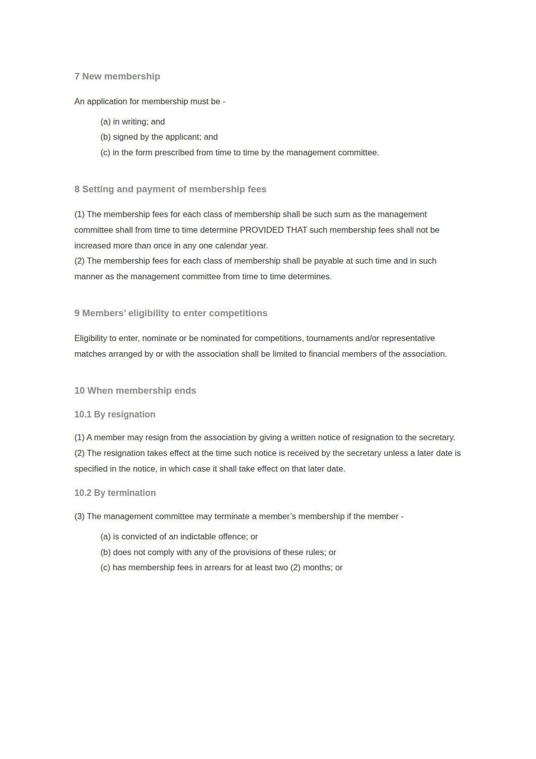7 New membership
An application for membership must be -
(a) in writing; and
(b) signed by the applicant; and
(c) in the form prescribed from time to time by the management committee.
8 Setting and payment of membership fees
(1) The membership fees for each class of membership shall be such sum as the management committee shall from time to time determine PROVIDED THAT such membership fees shall not be increased more than once in any one calendar year.
(2) The membership fees for each class of membership shall be payable at such time and in such manner as the management committee from time to time determines.
9 Members’ eligibility to enter competitions
Eligibility to enter, nominate or be nominated for competitions, tournaments and/or representative matches arranged by or with the association shall be limited to financial members of the association.
10 When membership ends
10.1 By resignation
(1) A member may resign from the association by giving a written notice of resignation to the secretary.
(2) The resignation takes effect at the time such notice is received by the secretary unless a later date is specified in the notice, in which case it shall take effect on that later date.
10.2 By termination
(3) The management committee may terminate a member’s membership if the member -
(a) is convicted of an indictable offence; or
(b) does not comply with any of the provisions of these rules; or
(c) has membership fees in arrears for at least two (2) months; or